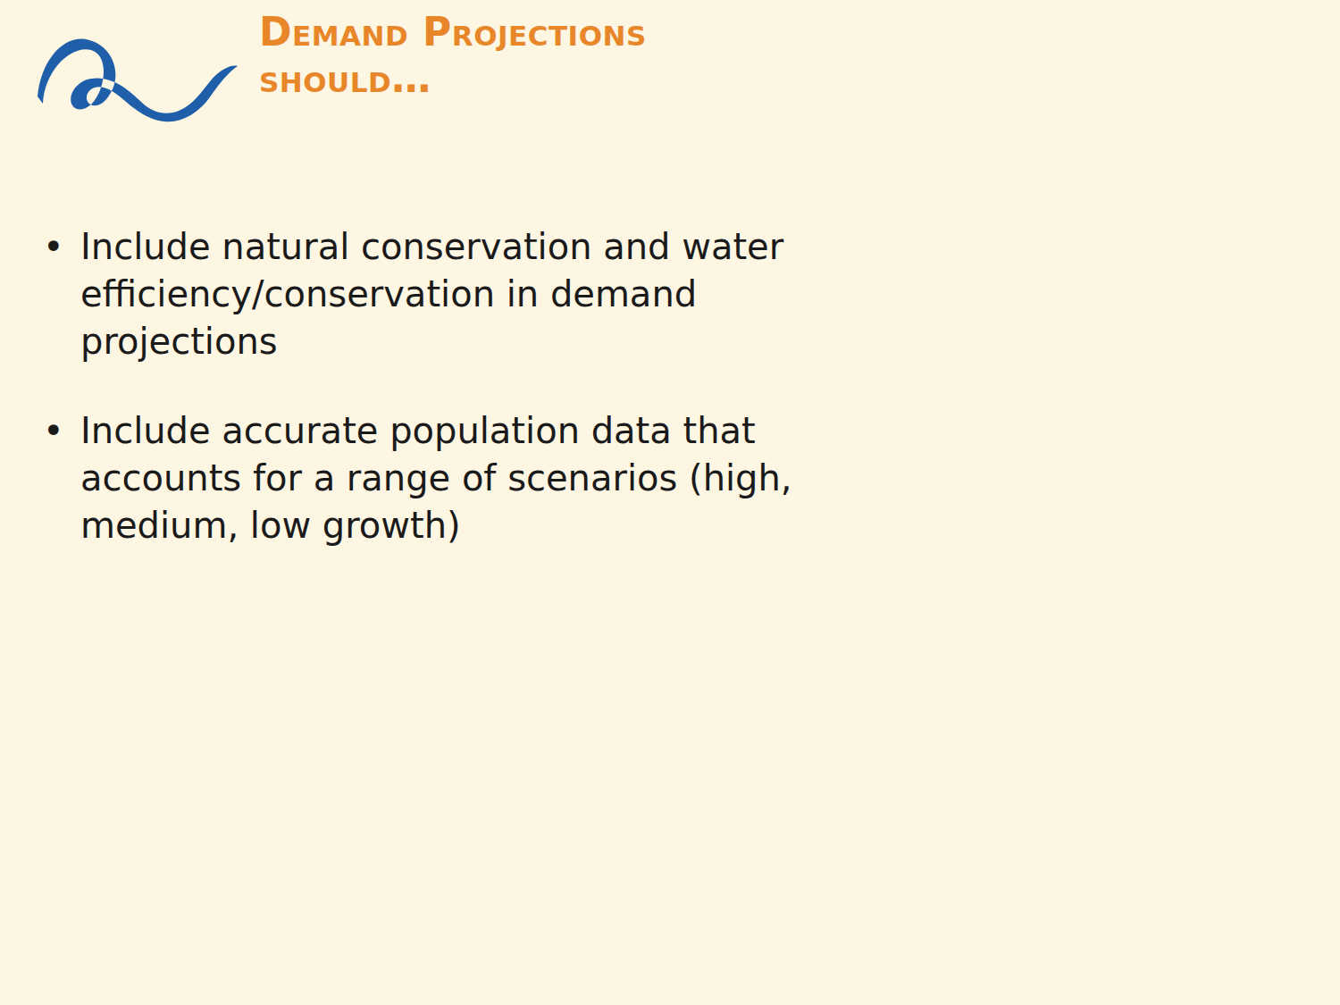Demand Projections should…
Include natural conservation and water efficiency/conservation in demand projections
Include accurate population data that accounts for a range of scenarios (high, medium, low growth)